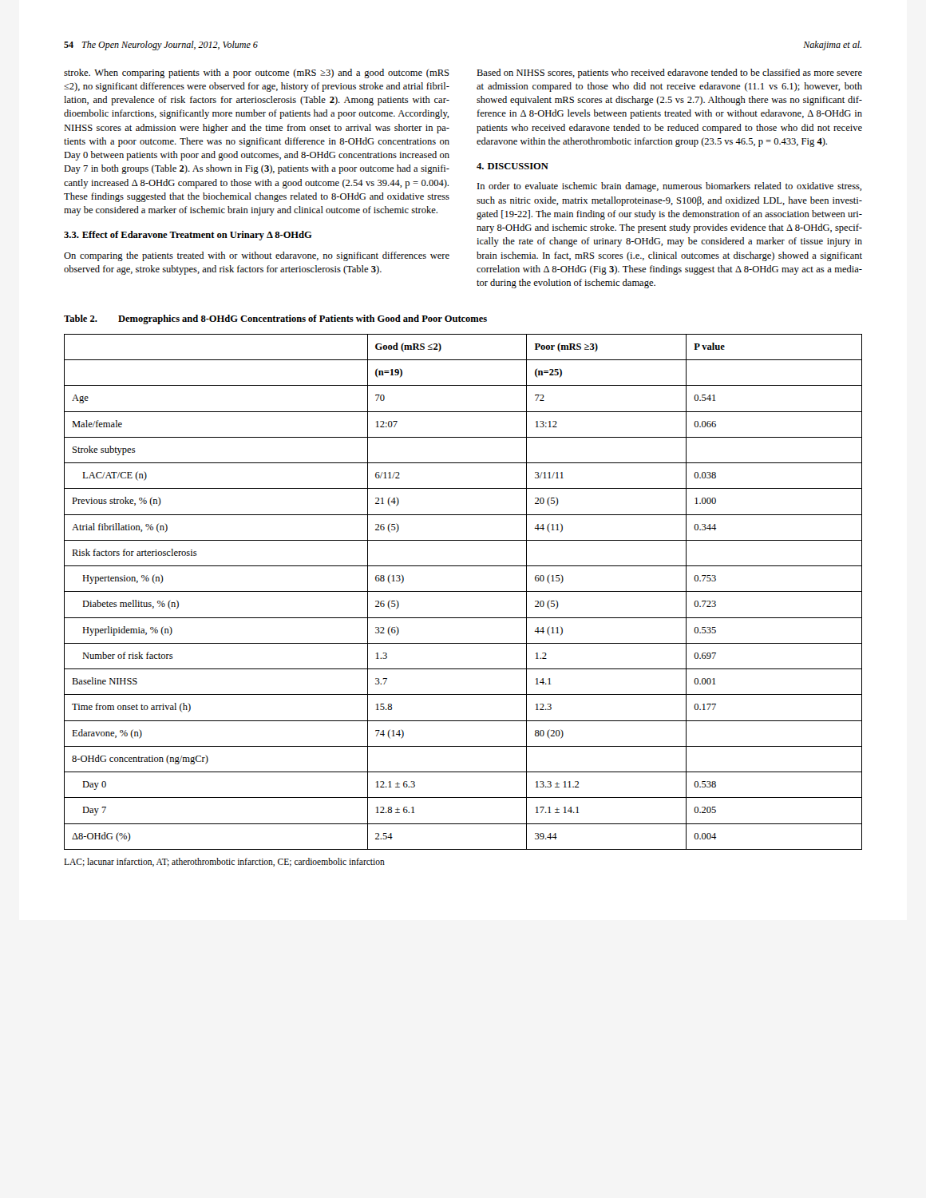54 The Open Neurology Journal, 2012, Volume 6
Nakajima et al.
stroke. When comparing patients with a poor outcome (mRS ≥3) and a good outcome (mRS ≤2), no significant differences were observed for age, history of previous stroke and atrial fibrillation, and prevalence of risk factors for arteriosclerosis (Table 2). Among patients with cardioembolic infarctions, significantly more number of patients had a poor outcome. Accordingly, NIHSS scores at admission were higher and the time from onset to arrival was shorter in patients with a poor outcome. There was no significant difference in 8-OHdG concentrations on Day 0 between patients with poor and good outcomes, and 8-OHdG concentrations increased on Day 7 in both groups (Table 2). As shown in Fig (3), patients with a poor outcome had a significantly increased Δ 8-OHdG compared to those with a good outcome (2.54 vs 39.44, p = 0.004). These findings suggested that the biochemical changes related to 8-OHdG and oxidative stress may be considered a marker of ischemic brain injury and clinical outcome of ischemic stroke.
3.3. Effect of Edaravone Treatment on Urinary Δ 8-OHdG
On comparing the patients treated with or without edaravone, no significant differences were observed for age, stroke subtypes, and risk factors for arteriosclerosis (Table 3).
Based on NIHSS scores, patients who received edaravone tended to be classified as more severe at admission compared to those who did not receive edaravone (11.1 vs 6.1); however, both showed equivalent mRS scores at discharge (2.5 vs 2.7). Although there was no significant difference in Δ 8-OHdG levels between patients treated with or without edaravone, Δ 8-OHdG in patients who received edaravone tended to be reduced compared to those who did not receive edaravone within the atherothrombotic infarction group (23.5 vs 46.5, p = 0.433, Fig 4).
4. DISCUSSION
In order to evaluate ischemic brain damage, numerous biomarkers related to oxidative stress, such as nitric oxide, matrix metalloproteinase-9, S100β, and oxidized LDL, have been investigated [19-22]. The main finding of our study is the demonstration of an association between urinary 8-OHdG and ischemic stroke. The present study provides evidence that Δ 8-OHdG, specifically the rate of change of urinary 8-OHdG, may be considered a marker of tissue injury in brain ischemia. In fact, mRS scores (i.e., clinical outcomes at discharge) showed a significant correlation with Δ 8-OHdG (Fig 3). These findings suggest that Δ 8-OHdG may act as a mediator during the evolution of ischemic damage.
Table 2. Demographics and 8-OHdG Concentrations of Patients with Good and Poor Outcomes
| | Good (mRS ≤2) | Poor (mRS ≥3) | P value |
| --- | --- | --- | --- |
| | (n=19) | (n=25) | |
| Age | 70 | 72 | 0.541 |
| Male/female | 12:07 | 13:12 | 0.066 |
| Stroke subtypes | | | |
| LAC/AT/CE (n) | 6/11/2 | 3/11/11 | 0.038 |
| Previous stroke, % (n) | 21 (4) | 20 (5) | 1.000 |
| Atrial fibrillation, % (n) | 26 (5) | 44 (11) | 0.344 |
| Risk factors for arteriosclerosis | | | |
| Hypertension, % (n) | 68 (13) | 60 (15) | 0.753 |
| Diabetes mellitus, % (n) | 26 (5) | 20 (5) | 0.723 |
| Hyperlipidemia, % (n) | 32 (6) | 44 (11) | 0.535 |
| Number of risk factors | 1.3 | 1.2 | 0.697 |
| Baseline NIHSS | 3.7 | 14.1 | 0.001 |
| Time from onset to arrival (h) | 15.8 | 12.3 | 0.177 |
| Edaravone, % (n) | 74 (14) | 80 (20) | |
| 8-OHdG concentration (ng/mgCr) | | | |
| Day 0 | 12.1 ± 6.3 | 13.3 ± 11.2 | 0.538 |
| Day 7 | 12.8 ± 6.1 | 17.1 ± 14.1 | 0.205 |
| Δ8-OHdG (%) | 2.54 | 39.44 | 0.004 |
LAC; lacunar infarction, AT; atherothrombotic infarction, CE; cardioembolic infarction